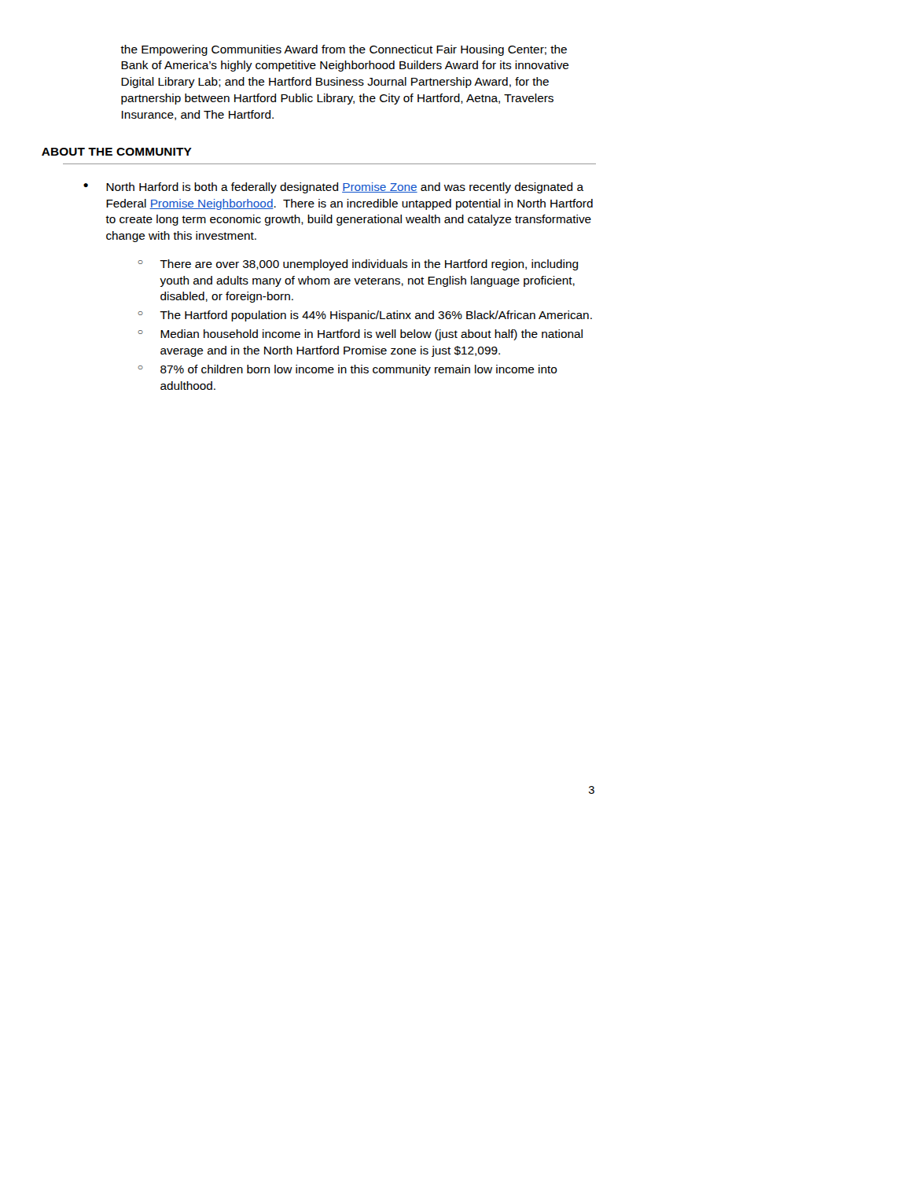the Empowering Communities Award from the Connecticut Fair Housing Center; the Bank of America’s highly competitive Neighborhood Builders Award for its innovative Digital Library Lab; and the Hartford Business Journal Partnership Award, for the partnership between Hartford Public Library, the City of Hartford, Aetna, Travelers Insurance, and The Hartford.
ABOUT THE COMMUNITY
North Harford is both a federally designated Promise Zone and was recently designated a Federal Promise Neighborhood. There is an incredible untapped potential in North Hartford to create long term economic growth, build generational wealth and catalyze transformative change with this investment.
There are over 38,000 unemployed individuals in the Hartford region, including youth and adults many of whom are veterans, not English language proficient, disabled, or foreign-born.
The Hartford population is 44% Hispanic/Latinx and 36% Black/African American.
Median household income in Hartford is well below (just about half) the national average and in the North Hartford Promise zone is just $12,099.
87% of children born low income in this community remain low income into adulthood.
3